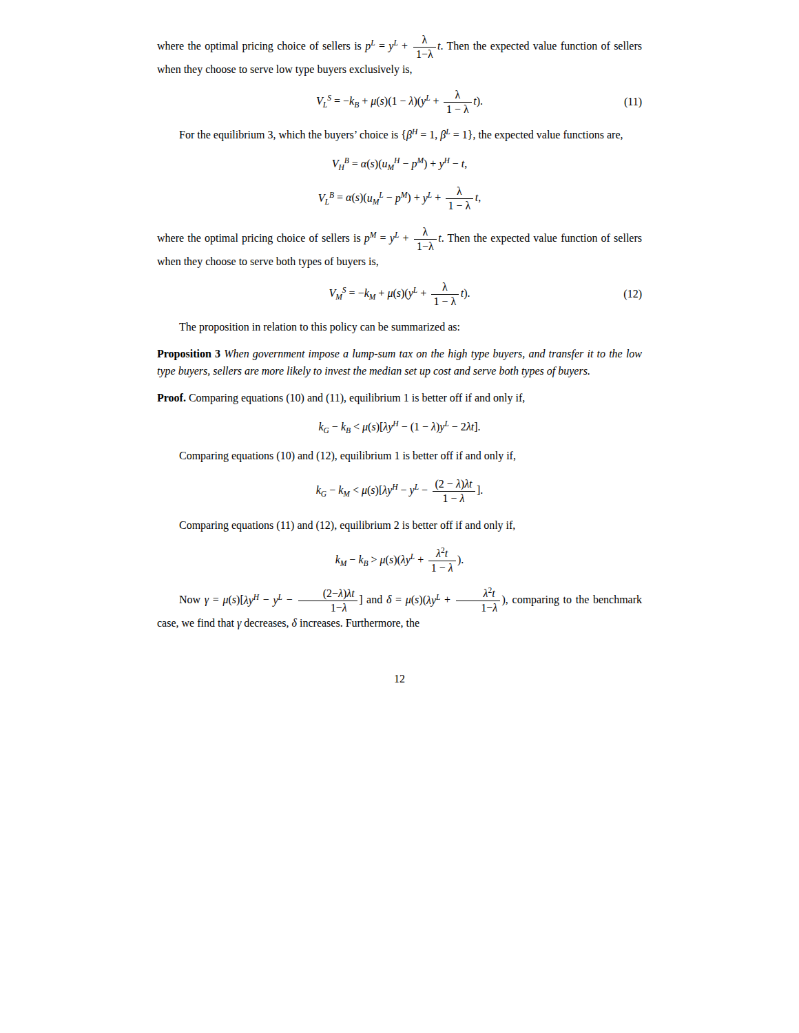where the optimal pricing choice of sellers is pL = yL + λ 1−λ t. Then the expected value function of sellers when they choose to serve low type buyers exclusively is,
VLS = −kB + μ(s)(1 − λ)(yL + λ 1 − λ t).
(11)
For the equilibrium 3, which the buyers’ choice is {βH = 1, βL = 1}, the expected value functions are,
VHB = α(s)(uMH − pM) + yH − t,
VLB = α(s)(uML − pM) + yL + λ 1 − λ t,
where the optimal pricing choice of sellers is pM = yL + λ 1−λ t. Then the expected value function of sellers when they choose to serve both types of buyers is,
VMS = −kM + μ(s)(yL + λ 1 − λ t).
(12)
The proposition in relation to this policy can be summarized as:
Proposition 3 When government impose a lump-sum tax on the high type buyers, and transfer it to the low type buyers, sellers are more likely to invest the median set up cost and serve both types of buyers.
Proof. Comparing equations (10) and (11), equilibrium 1 is better off if and only if,
kG − kB < μ(s)[λyH − (1 − λ)yL − 2λt].
Comparing equations (10) and (12), equilibrium 1 is better off if and only if,
kG − kM < μ(s)[λyH − yL − (2 − λ)λt 1 − λ].
Comparing equations (11) and (12), equilibrium 2 is better off if and only if,
kM − kB > μ(s)(λyL + λ2t 1 − λ).
Now γ = μ(s)[λyH − yL − (2−λ)λt 1−λ] and δ = μ(s)(λyL + λ2t 1−λ), comparing to the benchmark case, we find that γ decreases, δ increases. Furthermore, the
12